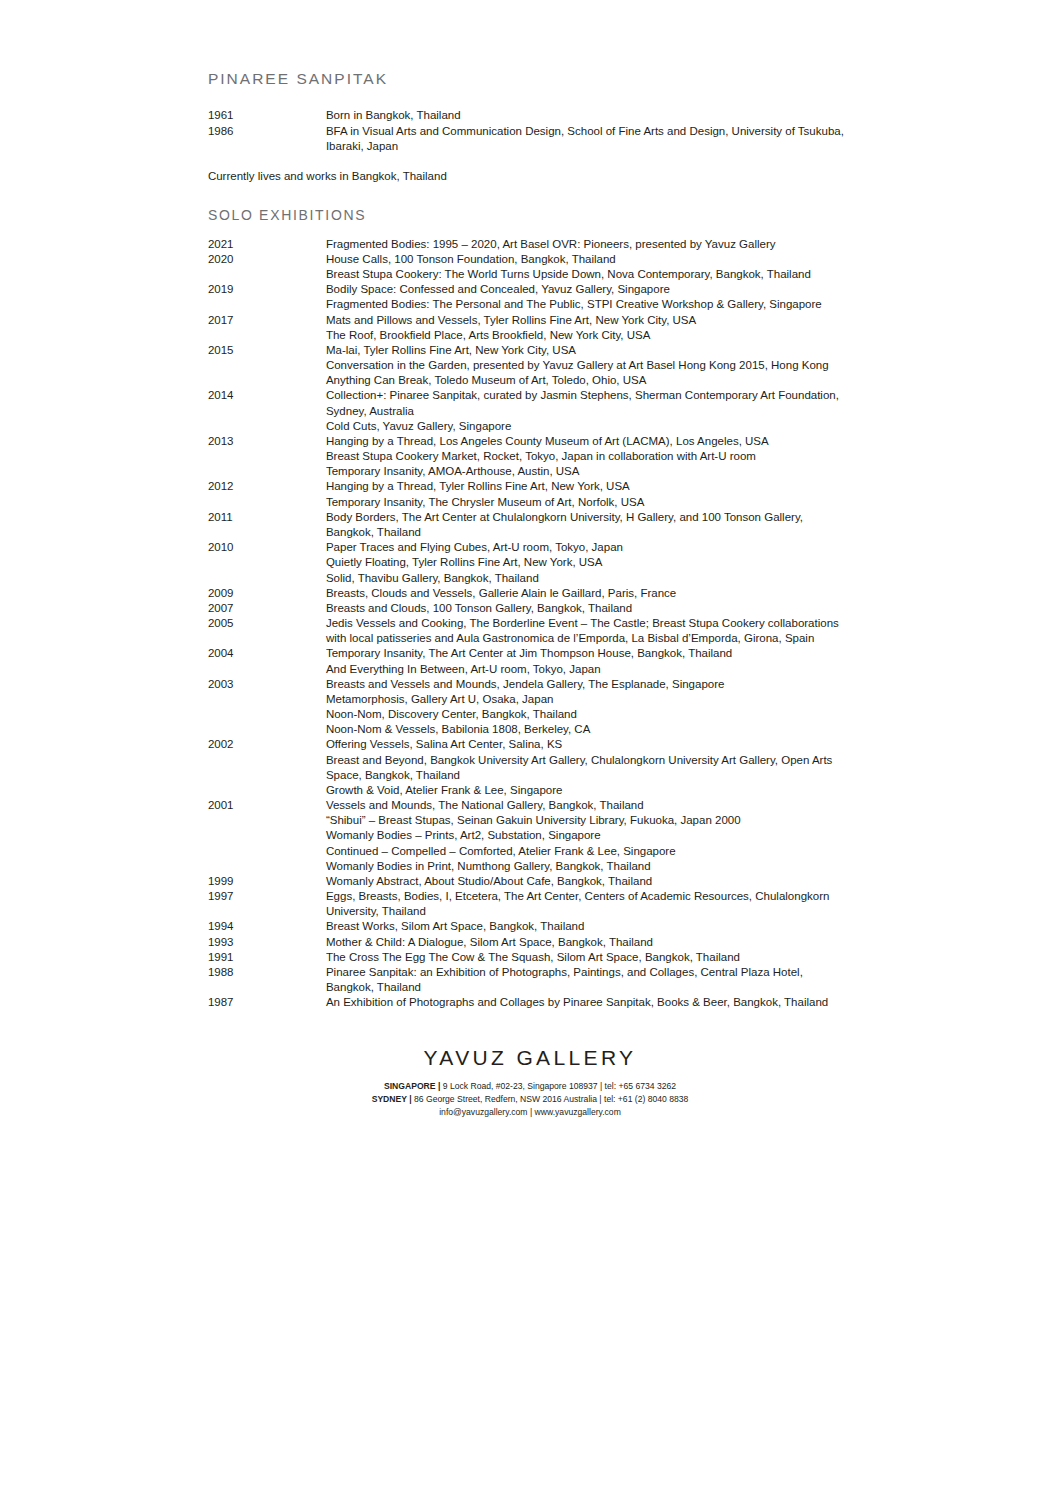PINAREE SANPITAK
| 1961 | Born in Bangkok, Thailand |
| 1986 | BFA in Visual Arts and Communication Design, School of Fine Arts and Design, University of Tsukuba, Ibaraki, Japan |
Currently lives and works in Bangkok, Thailand
SOLO EXHIBITIONS
| 2021 | Fragmented Bodies: 1995 – 2020, Art Basel OVR: Pioneers, presented by Yavuz Gallery |
| 2020 | House Calls, 100 Tonson Foundation, Bangkok, Thailand |
| | Breast Stupa Cookery: The World Turns Upside Down, Nova Contemporary, Bangkok, Thailand |
| 2019 | Bodily Space: Confessed and Concealed, Yavuz Gallery, Singapore |
| | Fragmented Bodies: The Personal and The Public, STPI Creative Workshop & Gallery, Singapore |
| 2017 | Mats and Pillows and Vessels, Tyler Rollins Fine Art, New York City, USA |
| | The Roof, Brookfield Place, Arts Brookfield, New York City, USA |
| 2015 | Ma-lai, Tyler Rollins Fine Art, New York City, USA |
| | Conversation in the Garden, presented by Yavuz Gallery at Art Basel Hong Kong 2015, Hong Kong |
| | Anything Can Break, Toledo Museum of Art, Toledo, Ohio, USA |
| 2014 | Collection+: Pinaree Sanpitak, curated by Jasmin Stephens, Sherman Contemporary Art Foundation, Sydney, Australia |
| | Cold Cuts, Yavuz Gallery, Singapore |
| 2013 | Hanging by a Thread, Los Angeles County Museum of Art (LACMA), Los Angeles, USA |
| | Breast Stupa Cookery Market, Rocket, Tokyo, Japan in collaboration with Art-U room |
| | Temporary Insanity, AMOA-Arthouse, Austin, USA |
| 2012 | Hanging by a Thread, Tyler Rollins Fine Art, New York, USA |
| | Temporary Insanity, The Chrysler Museum of Art, Norfolk, USA |
| 2011 | Body Borders, The Art Center at Chulalongkorn University, H Gallery, and 100 Tonson Gallery, Bangkok, Thailand |
| 2010 | Paper Traces and Flying Cubes, Art-U room, Tokyo, Japan |
| | Quietly Floating, Tyler Rollins Fine Art, New York, USA |
| | Solid, Thavibu Gallery, Bangkok, Thailand |
| 2009 | Breasts, Clouds and Vessels, Gallerie Alain le Gaillard, Paris, France |
| 2007 | Breasts and Clouds, 100 Tonson Gallery, Bangkok, Thailand |
| 2005 | Jedis Vessels and Cooking, The Borderline Event – The Castle; Breast Stupa Cookery collaborations with local patisseries and Aula Gastronomica de l’Emporda, La Bisbal d’Emporda, Girona, Spain |
| 2004 | Temporary Insanity, The Art Center at Jim Thompson House, Bangkok, Thailand |
| | And Everything In Between, Art-U room, Tokyo, Japan |
| 2003 | Breasts and Vessels and Mounds, Jendela Gallery, The Esplanade, Singapore |
| | Metamorphosis, Gallery Art U, Osaka, Japan |
| | Noon-Nom, Discovery Center, Bangkok, Thailand |
| | Noon-Nom & Vessels, Babilonia 1808, Berkeley, CA |
| 2002 | Offering Vessels, Salina Art Center, Salina, KS |
| | Breast and Beyond, Bangkok University Art Gallery, Chulalongkorn University Art Gallery, Open Arts Space, Bangkok, Thailand |
| | Growth & Void, Atelier Frank & Lee, Singapore |
| 2001 | Vessels and Mounds, The National Gallery, Bangkok, Thailand |
| | “Shibui” – Breast Stupas, Seinan Gakuin University Library, Fukuoka, Japan 2000 |
| | Womanly Bodies – Prints, Art2, Substation, Singapore |
| | Continued – Compelled – Comforted, Atelier Frank & Lee, Singapore |
| | Womanly Bodies in Print, Numthong Gallery, Bangkok, Thailand |
| 1999 | Womanly Abstract, About Studio/About Cafe, Bangkok, Thailand |
| 1997 | Eggs, Breasts, Bodies, I, Etcetera, The Art Center, Centers of Academic Resources, Chulalongkorn University, Thailand |
| 1994 | Breast Works, Silom Art Space, Bangkok, Thailand |
| 1993 | Mother & Child: A Dialogue, Silom Art Space, Bangkok, Thailand |
| 1991 | The Cross The Egg The Cow & The Squash, Silom Art Space, Bangkok, Thailand |
| 1988 | Pinaree Sanpitak: an Exhibition of Photographs, Paintings, and Collages, Central Plaza Hotel, Bangkok, Thailand |
| 1987 | An Exhibition of Photographs and Collages by Pinaree Sanpitak, Books & Beer, Bangkok, Thailand |
YAVUZ GALLERY
SINGAPORE | 9 Lock Road, #02-23, Singapore 108937 | tel: +65 6734 3262
SYDNEY | 86 George Street, Redfern, NSW 2016 Australia | tel: +61 (2) 8040 8838
info@yavuzgallery.com | www.yavuzgallery.com